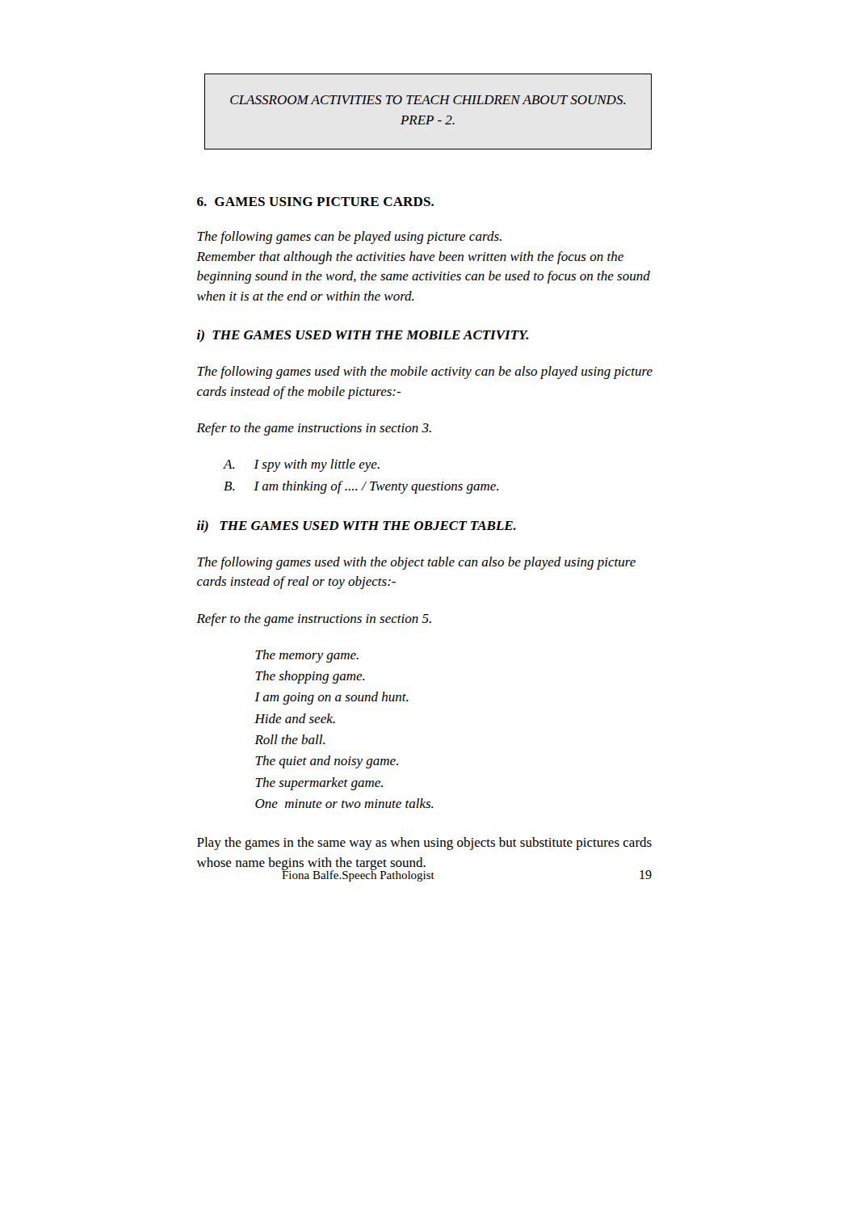CLASSROOM ACTIVITIES TO TEACH CHILDREN ABOUT SOUNDS.
PREP - 2.
6. GAMES USING PICTURE CARDS.
The following games can be played using picture cards.
Remember that although the activities have been written with the focus on the beginning sound in the word, the same activities can be used to focus on the sound when it is at the end or within the word.
i) THE GAMES USED WITH THE MOBILE ACTIVITY.
The following games used with the mobile activity can be also played using picture cards instead of the mobile pictures:-
Refer to the game instructions in section 3.
A. I spy with my little eye.
B. I am thinking of .... / Twenty questions game.
ii) THE GAMES USED WITH THE OBJECT TABLE.
The following games used with the object table can also be played using picture cards instead of real or toy objects:-
Refer to the game instructions in section 5.
The memory game.
The shopping game.
I am going on a sound hunt.
Hide and seek.
Roll the ball.
The quiet and noisy game.
The supermarket game.
One minute or two minute talks.
Play the games in the same way as when using objects but substitute pictures cards whose name begins with the target sound.
Fiona Balfe.Speech Pathologist
19